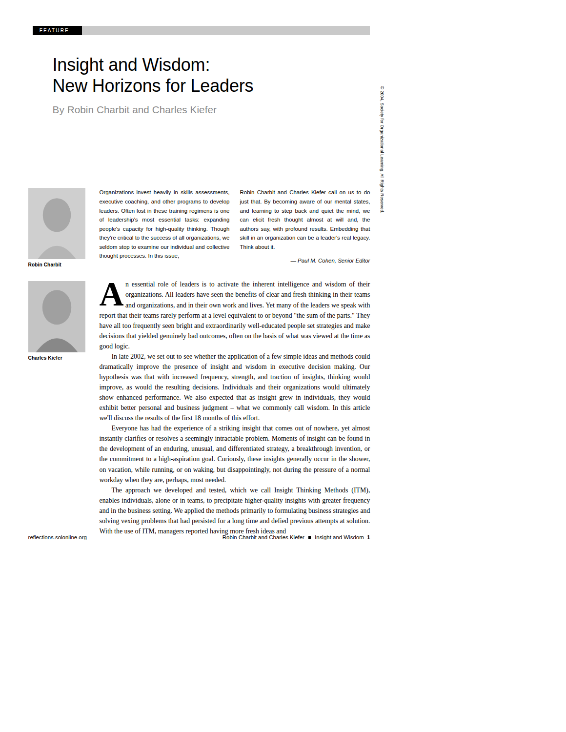FEATURE
Insight and Wisdom:
New Horizons for Leaders
By Robin Charbit and Charles Kiefer
Robin Charbit
Charles Kiefer
Organizations invest heavily in skills assessments, executive coaching, and other programs to develop leaders. Often lost in these training regimens is one of leadership's most essential tasks: expanding people's capacity for high-quality thinking. Though they're critical to the success of all organizations, we seldom stop to examine our individual and collective thought processes. In this issue,
Robin Charbit and Charles Kiefer call on us to do just that. By becoming aware of our mental states, and learning to step back and quiet the mind, we can elicit fresh thought almost at will and, the authors say, with profound results. Embedding that skill in an organization can be a leader's real legacy. Think about it.
— Paul M. Cohen, Senior Editor
An essential role of leaders is to activate the inherent intelligence and wisdom of their organizations. All leaders have seen the benefits of clear and fresh thinking in their teams and organizations, and in their own work and lives. Yet many of the leaders we speak with report that their teams rarely perform at a level equivalent to or beyond "the sum of the parts." They have all too frequently seen bright and extraordinarily well-educated people set strategies and make decisions that yielded genuinely bad outcomes, often on the basis of what was viewed at the time as good logic.
In late 2002, we set out to see whether the application of a few simple ideas and methods could dramatically improve the presence of insight and wisdom in executive decision making. Our hypothesis was that with increased frequency, strength, and traction of insights, thinking would improve, as would the resulting decisions. Individuals and their organizations would ultimately show enhanced performance. We also expected that as insight grew in individuals, they would exhibit better personal and business judgment – what we commonly call wisdom. In this article we'll discuss the results of the first 18 months of this effort.
Everyone has had the experience of a striking insight that comes out of nowhere, yet almost instantly clarifies or resolves a seemingly intractable problem. Moments of insight can be found in the development of an enduring, unusual, and differentiated strategy, a breakthrough invention, or the commitment to a high-aspiration goal. Curiously, these insights generally occur in the shower, on vacation, while running, or on waking, but disappointingly, not during the pressure of a normal workday when they are, perhaps, most needed.
The approach we developed and tested, which we call Insight Thinking Methods (ITM), enables individuals, alone or in teams, to precipitate higher-quality insights with greater frequency and in the business setting. We applied the methods primarily to formulating business strategies and solving vexing problems that had persisted for a long time and defied previous attempts at solution. With the use of ITM, managers reported having more fresh ideas and
© 2004, Society for Organizational Learning. All Rights Reserved.
reflections.solonline.org
Robin Charbit and Charles Kiefer Insight and Wisdom 1